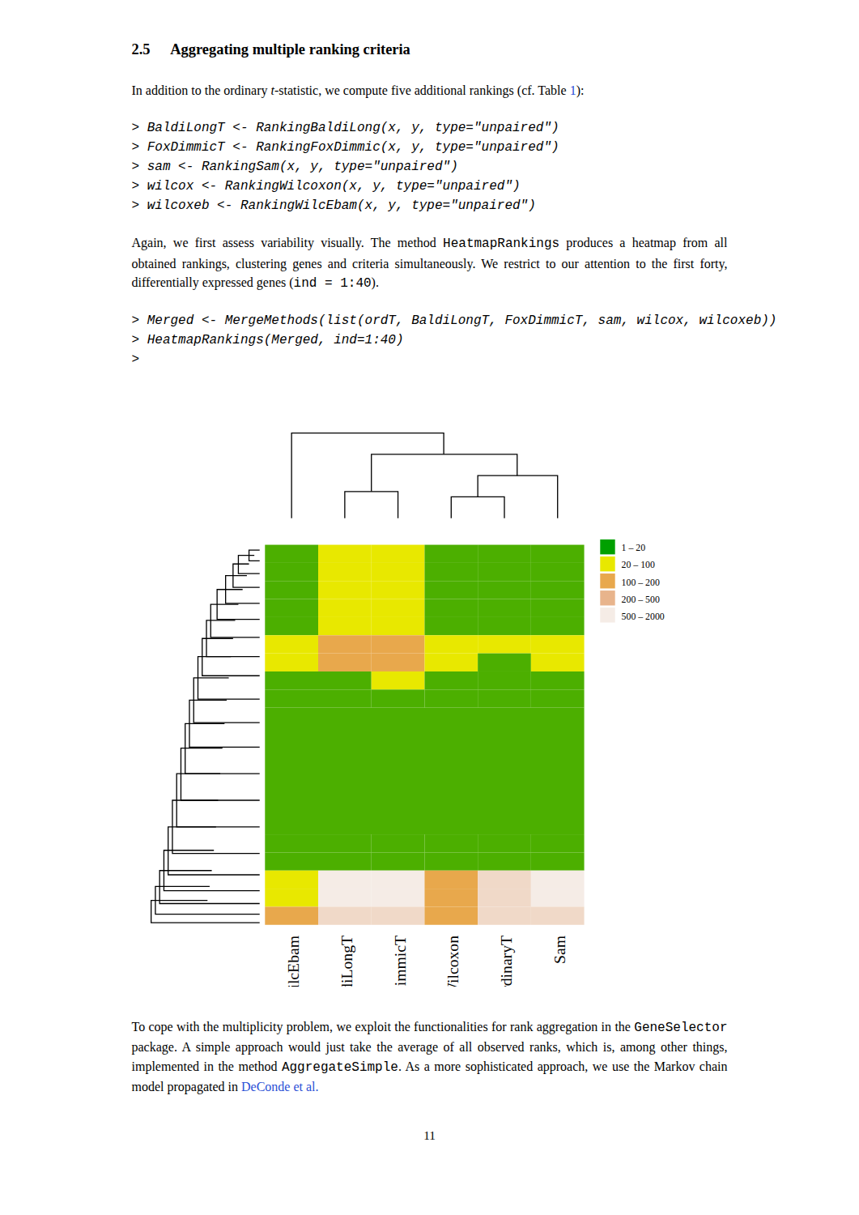2.5 Aggregating multiple ranking criteria
In addition to the ordinary t-statistic, we compute five additional rankings (cf. Table 1):
> BaldiLongT <- RankingBaldiLong(x, y, type="unpaired") > FoxDimmicT <- RankingFoxDimmic(x, y, type="unpaired") > sam <- RankingSam(x, y, type="unpaired") > wilcox <- RankingWilcoxon(x, y, type="unpaired") > wilcoxeb <- RankingWilcEbam(x, y, type="unpaired")
Again, we first assess variability visually. The method HeatmapRankings produces a heatmap from all obtained rankings, clustering genes and criteria simultaneously. We restrict to our attention to the first forty, differentially expressed genes (ind = 1:40).
> Merged <- MergeMethods(list(ordT, BaldiLongT, FoxDimmicT, sam, wilcox, wilcoxeb)) > HeatmapRankings(Merged, ind=1:40) >
1 – 20 20 – 100 100 – 200 200 – 500 500 – 2000 WilcEbam BaldiLongT FoxDimmicT Wilcoxon ordinaryT Sam
To cope with the multiplicity problem, we exploit the functionalities for rank aggregation in the GeneSelector package. A simple approach would just take the average of all observed ranks, which is, among other things, implemented in the method AggregateSimple. As a more sophisticated approach, we use the Markov chain model propagated in DeConde et al.
11